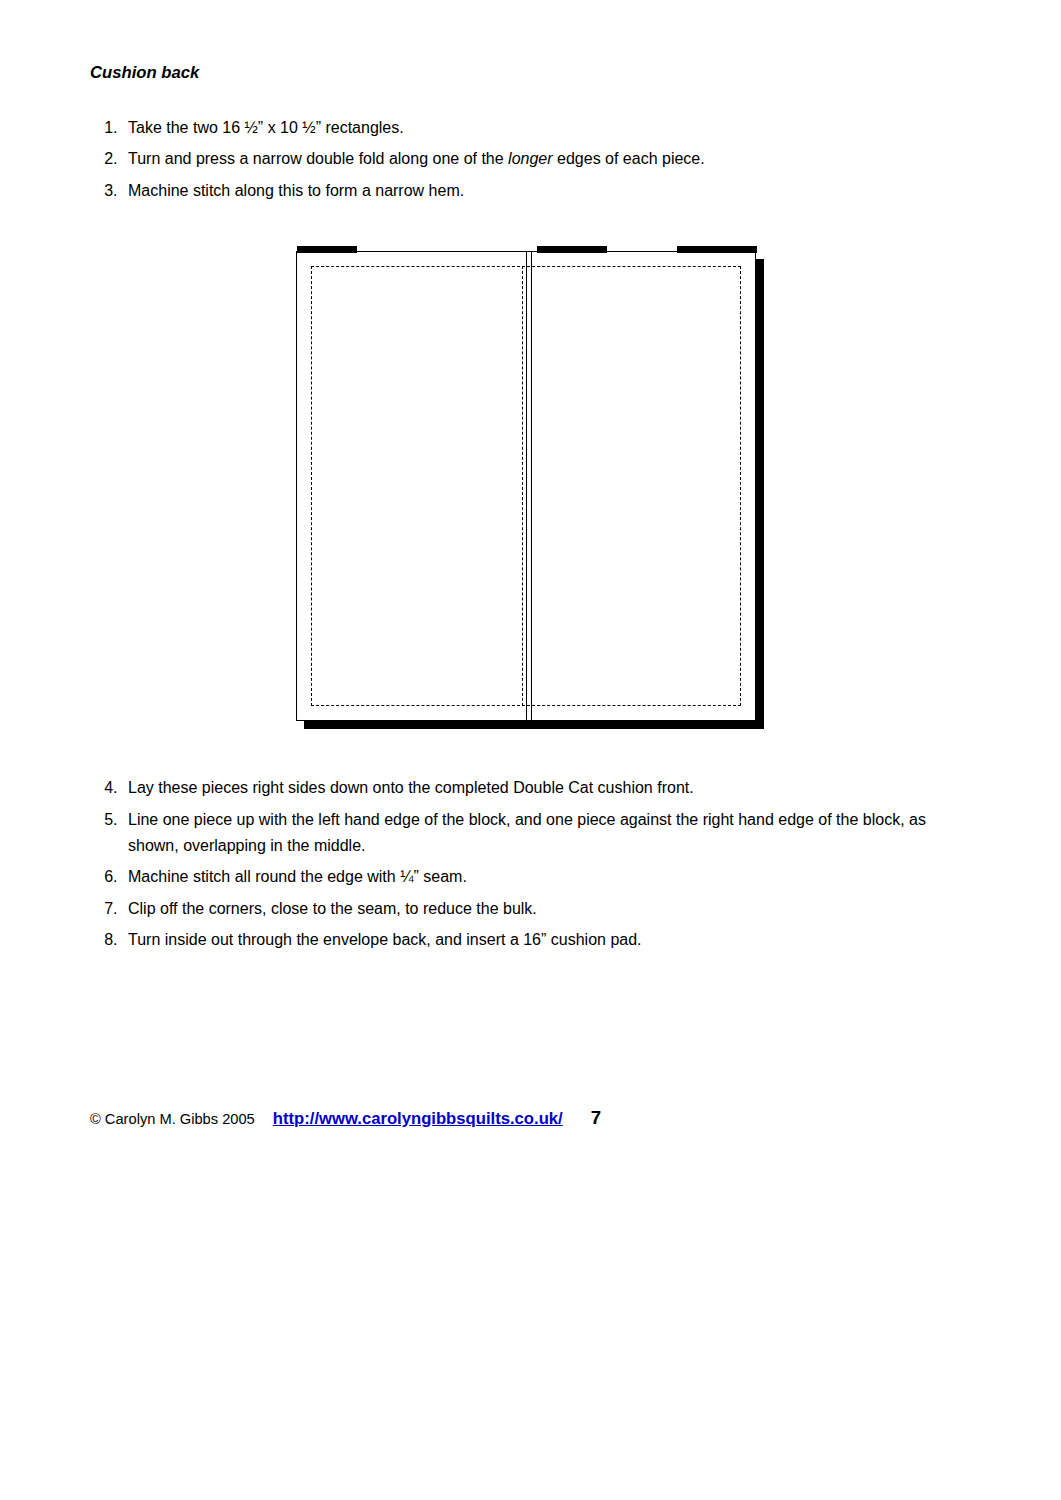Cushion back
Take the two 16 ½” x 10 ½” rectangles.
Turn and press a narrow double fold along one of the longer edges of each piece.
Machine stitch along this to form a narrow hem.
Lay these pieces right sides down onto the completed Double Cat cushion front.
Line one piece up with the left hand edge of the block, and one piece against the right hand edge of the block, as shown, overlapping in the middle.
Machine stitch all round the edge with ¼” seam.
Clip off the corners, close to the seam, to reduce the bulk.
Turn inside out through the envelope back, and insert a 16” cushion pad.
© Carolyn M. Gibbs 2005 http://www.carolyngibbsquilts.co.uk/ 7